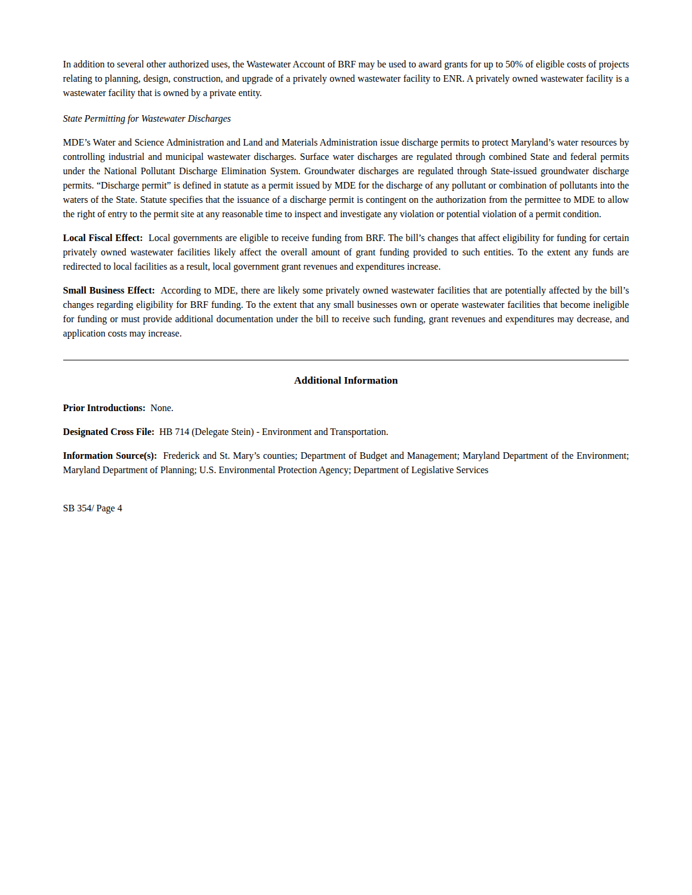In addition to several other authorized uses, the Wastewater Account of BRF may be used to award grants for up to 50% of eligible costs of projects relating to planning, design, construction, and upgrade of a privately owned wastewater facility to ENR. A privately owned wastewater facility is a wastewater facility that is owned by a private entity.
State Permitting for Wastewater Discharges
MDE’s Water and Science Administration and Land and Materials Administration issue discharge permits to protect Maryland’s water resources by controlling industrial and municipal wastewater discharges. Surface water discharges are regulated through combined State and federal permits under the National Pollutant Discharge Elimination System. Groundwater discharges are regulated through State-issued groundwater discharge permits. “Discharge permit” is defined in statute as a permit issued by MDE for the discharge of any pollutant or combination of pollutants into the waters of the State. Statute specifies that the issuance of a discharge permit is contingent on the authorization from the permittee to MDE to allow the right of entry to the permit site at any reasonable time to inspect and investigate any violation or potential violation of a permit condition.
Local Fiscal Effect: Local governments are eligible to receive funding from BRF. The bill’s changes that affect eligibility for funding for certain privately owned wastewater facilities likely affect the overall amount of grant funding provided to such entities. To the extent any funds are redirected to local facilities as a result, local government grant revenues and expenditures increase.
Small Business Effect: According to MDE, there are likely some privately owned wastewater facilities that are potentially affected by the bill’s changes regarding eligibility for BRF funding. To the extent that any small businesses own or operate wastewater facilities that become ineligible for funding or must provide additional documentation under the bill to receive such funding, grant revenues and expenditures may decrease, and application costs may increase.
Additional Information
Prior Introductions: None.
Designated Cross File: HB 714 (Delegate Stein) - Environment and Transportation.
Information Source(s): Frederick and St. Mary’s counties; Department of Budget and Management; Maryland Department of the Environment; Maryland Department of Planning; U.S. Environmental Protection Agency; Department of Legislative Services
SB 354/ Page 4